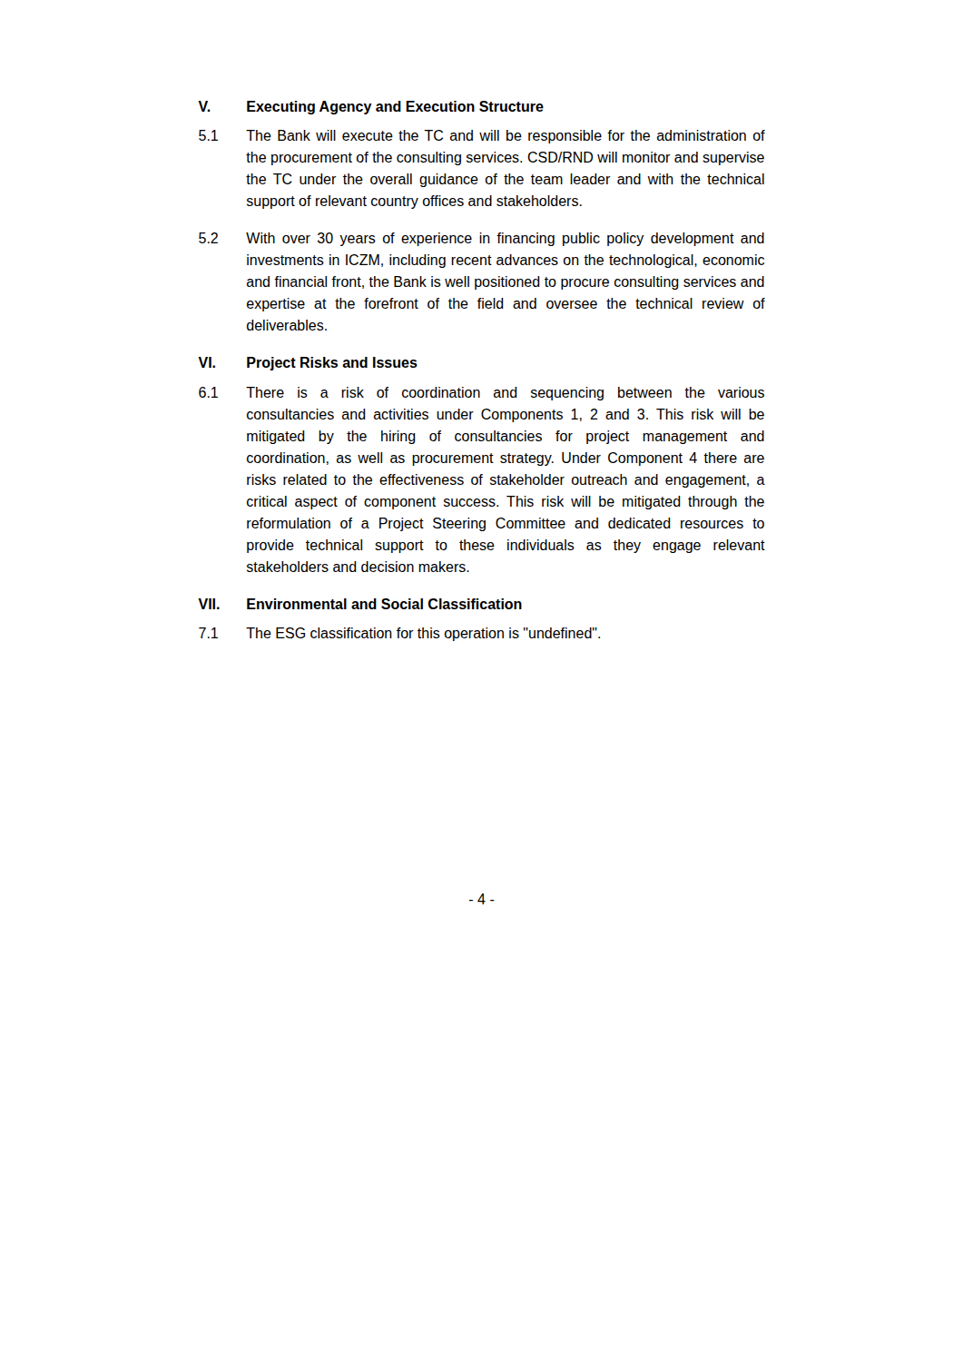V.
Executing Agency and Execution Structure
5.1
The Bank will execute the TC and will be responsible for the administration of the procurement of the consulting services. CSD/RND will monitor and supervise the TC under the overall guidance of the team leader and with the technical support of relevant country offices and stakeholders.
5.2
With over 30 years of experience in financing public policy development and investments in ICZM, including recent advances on the technological, economic and financial front, the Bank is well positioned to procure consulting services and expertise at the forefront of the field and oversee the technical review of deliverables.
VI.
Project Risks and Issues
6.1
There is a risk of coordination and sequencing between the various consultancies and activities under Components 1, 2 and 3. This risk will be mitigated by the hiring of consultancies for project management and coordination, as well as procurement strategy. Under Component 4 there are risks related to the effectiveness of stakeholder outreach and engagement, a critical aspect of component success. This risk will be mitigated through the reformulation of a Project Steering Committee and dedicated resources to provide technical support to these individuals as they engage relevant stakeholders and decision makers.
VII.
Environmental and Social Classification
7.1
The ESG classification for this operation is "undefined".
- 4 -